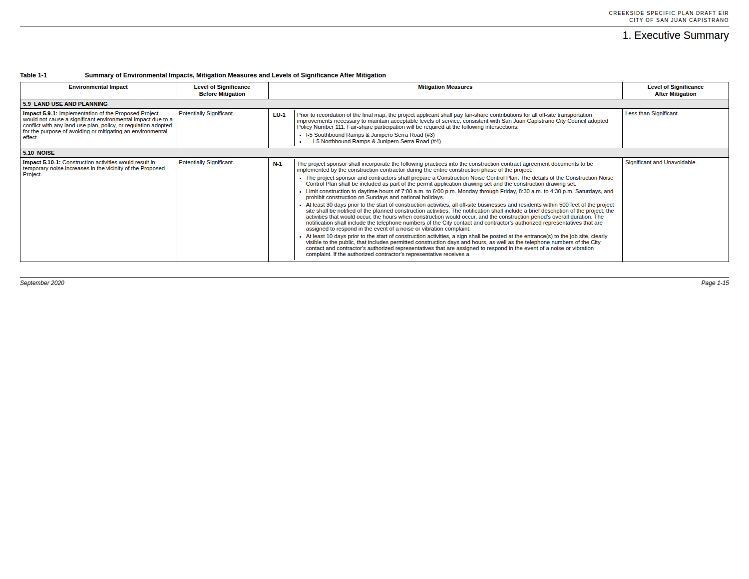CREEKSIDE SPECIFIC PLAN DRAFT EIR
CITY OF SAN JUAN CAPISTRANO
1. Executive Summary
Table 1-1 Summary of Environmental Impacts, Mitigation Measures and Levels of Significance After Mitigation
| Environmental Impact | Level of Significance Before Mitigation | Mitigation Measures | Level of Significance After Mitigation |
| --- | --- | --- | --- |
| 5.9 LAND USE AND PLANNING |
| Impact 5.9-1: Implementation of the Proposed Project would not cause a significant environmental impact due to a conflict with any land use plan, policy, or regulation adopted for the purpose of avoiding or mitigating an environmental effect. | Potentially Significant. | LU-1 Prior to recordation of the final map, the project applicant shall pay fair-share contributions for all off-site transportation improvements necessary to maintain acceptable levels of service, consistent with San Juan Capistrano City Council adopted Policy Number 111. Fair-share participation will be required at the following intersections: I-5 Southbound Ramps & Junipero Serra Road (#3) I-5 Northbound Ramps & Junipero Serra Road (#4) | Less than Significant. |
| 5.10 NOISE |
| Impact 5.10-1: Construction activities would result in temporary noise increases in the vicinity of the Proposed Project. | Potentially Significant. | N-1 The project sponsor shall incorporate the following practices into the construction contract agreement documents to be implemented by the construction contractor during the entire construction phase of the project: The project sponsor and contractors shall prepare a Construction Noise Control Plan. The details of the Construction Noise Control Plan shall be included as part of the permit application drawing set and the construction drawing set. Limit construction to daytime hours of 7:00 a.m. to 6:00 p.m. Monday through Friday, 8:30 a.m. to 4:30 p.m. Saturdays, and prohibit construction on Sundays and national holidays. At least 30 days prior to the start of construction activities, all off-site businesses and residents within 500 feet of the project site shall be notified of the planned construction activities. The notification shall include a brief description of the project, the activities that would occur, the hours when construction would occur, and the construction period's overall duration. The notification shall include the telephone numbers of the City contact and contractor's authorized representatives that are assigned to respond in the event of a noise or vibration complaint. At least 10 days prior to the start of construction activities, a sign shall be posted at the entrance(s) to the job site, clearly visible to the public, that includes permitted construction days and hours, as well as the telephone numbers of the City contact and contractor's authorized representatives that are assigned to respond in the event of a noise or vibration complaint. If the authorized contractor's representative receives a | Significant and Unavoidable. |
September 2020 Page 1-15